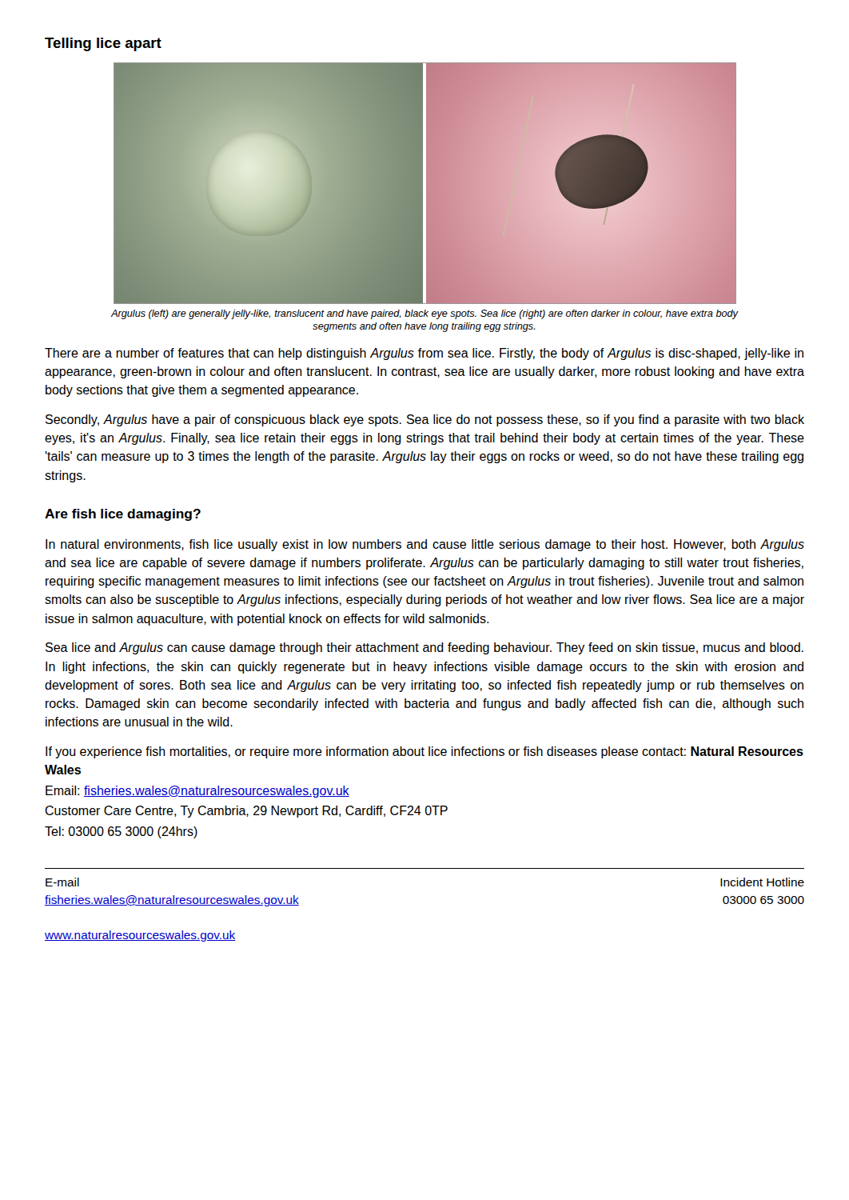Telling lice apart
Argulus (left) are generally jelly-like, translucent and have paired, black eye spots. Sea lice (right) are often darker in colour, have extra body segments and often have long trailing egg strings.
There are a number of features that can help distinguish Argulus from sea lice. Firstly, the body of Argulus is disc-shaped, jelly-like in appearance, green-brown in colour and often translucent. In contrast, sea lice are usually darker, more robust looking and have extra body sections that give them a segmented appearance.
Secondly, Argulus have a pair of conspicuous black eye spots. Sea lice do not possess these, so if you find a parasite with two black eyes, it's an Argulus. Finally, sea lice retain their eggs in long strings that trail behind their body at certain times of the year. These 'tails' can measure up to 3 times the length of the parasite. Argulus lay their eggs on rocks or weed, so do not have these trailing egg strings.
Are fish lice damaging?
In natural environments, fish lice usually exist in low numbers and cause little serious damage to their host. However, both Argulus and sea lice are capable of severe damage if numbers proliferate. Argulus can be particularly damaging to still water trout fisheries, requiring specific management measures to limit infections (see our factsheet on Argulus in trout fisheries). Juvenile trout and salmon smolts can also be susceptible to Argulus infections, especially during periods of hot weather and low river flows. Sea lice are a major issue in salmon aquaculture, with potential knock on effects for wild salmonids.
Sea lice and Argulus can cause damage through their attachment and feeding behaviour. They feed on skin tissue, mucus and blood. In light infections, the skin can quickly regenerate but in heavy infections visible damage occurs to the skin with erosion and development of sores. Both sea lice and Argulus can be very irritating too, so infected fish repeatedly jump or rub themselves on rocks. Damaged skin can become secondarily infected with bacteria and fungus and badly affected fish can die, although such infections are unusual in the wild.
If you experience fish mortalities, or require more information about lice infections or fish diseases please contact: Natural Resources Wales
Email: fisheries.wales@naturalresourceswales.gov.uk
Customer Care Centre, Ty Cambria, 29 Newport Rd, Cardiff, CF24 0TP
Tel: 03000 65 3000 (24hrs)
E-mail fisheries.wales@naturalresourceswales.gov.uk
www.naturalresourceswales.gov.uk
Incident Hotline
03000 65 3000